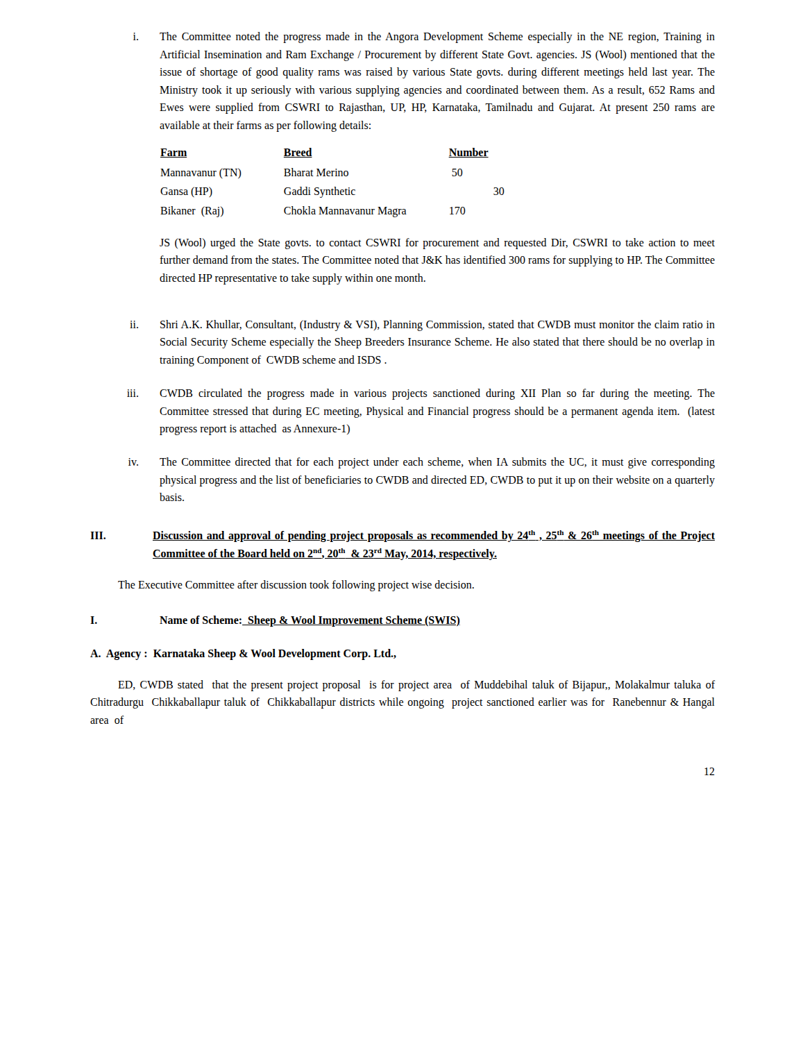i.
The Committee noted the progress made in the Angora Development Scheme especially in the NE region, Training in Artificial Insemination and Ram Exchange / Procurement by different State Govt. agencies. JS (Wool) mentioned that the issue of shortage of good quality rams was raised by various State govts. during different meetings held last year. The Ministry took it up seriously with various supplying agencies and coordinated between them. As a result, 652 Rams and Ewes were supplied from CSWRI to Rajasthan, UP, HP, Karnataka, Tamilnadu and Gujarat. At present 250 rams are available at their farms as per following details:
| Farm | Breed | Number |
| --- | --- | --- |
| Mannavanur (TN) | Bharat Merino | 50 |
| Gansa (HP) | Gaddi Synthetic | 30 |
| Bikaner (Raj) | Chokla Mannavanur Magra | 170 |
JS (Wool) urged the State govts. to contact CSWRI for procurement and requested Dir, CSWRI to take action to meet further demand from the states. The Committee noted that J&K has identified 300 rams for supplying to HP. The Committee directed HP representative to take supply within one month.
ii.
Shri A.K. Khullar, Consultant, (Industry & VSI), Planning Commission, stated that CWDB must monitor the claim ratio in Social Security Scheme especially the Sheep Breeders Insurance Scheme. He also stated that there should be no overlap in training Component of CWDB scheme and ISDS .
iii.
CWDB circulated the progress made in various projects sanctioned during XII Plan so far during the meeting. The Committee stressed that during EC meeting, Physical and Financial progress should be a permanent agenda item. (latest progress report is attached as Annexure-1)
iv.
The Committee directed that for each project under each scheme, when IA submits the UC, it must give corresponding physical progress and the list of beneficiaries to CWDB and directed ED, CWDB to put it up on their website on a quarterly basis.
III.
Discussion and approval of pending project proposals as recommended by 24th , 25th & 26th meetings of the Project Committee of the Board held on 2nd, 20th & 23rd May, 2014, respectively.
The Executive Committee after discussion took following project wise decision.
I.
Name of Scheme: Sheep & Wool Improvement Scheme (SWIS)
A. Agency : Karnataka Sheep & Wool Development Corp. Ltd.,
ED, CWDB stated that the present project proposal is for project area of Muddebihal taluk of Bijapur,, Molakalmur taluka of Chitradurgu Chikkaballapur taluk of Chikkaballapur districts while ongoing project sanctioned earlier was for Ranebennur & Hangal area of
12